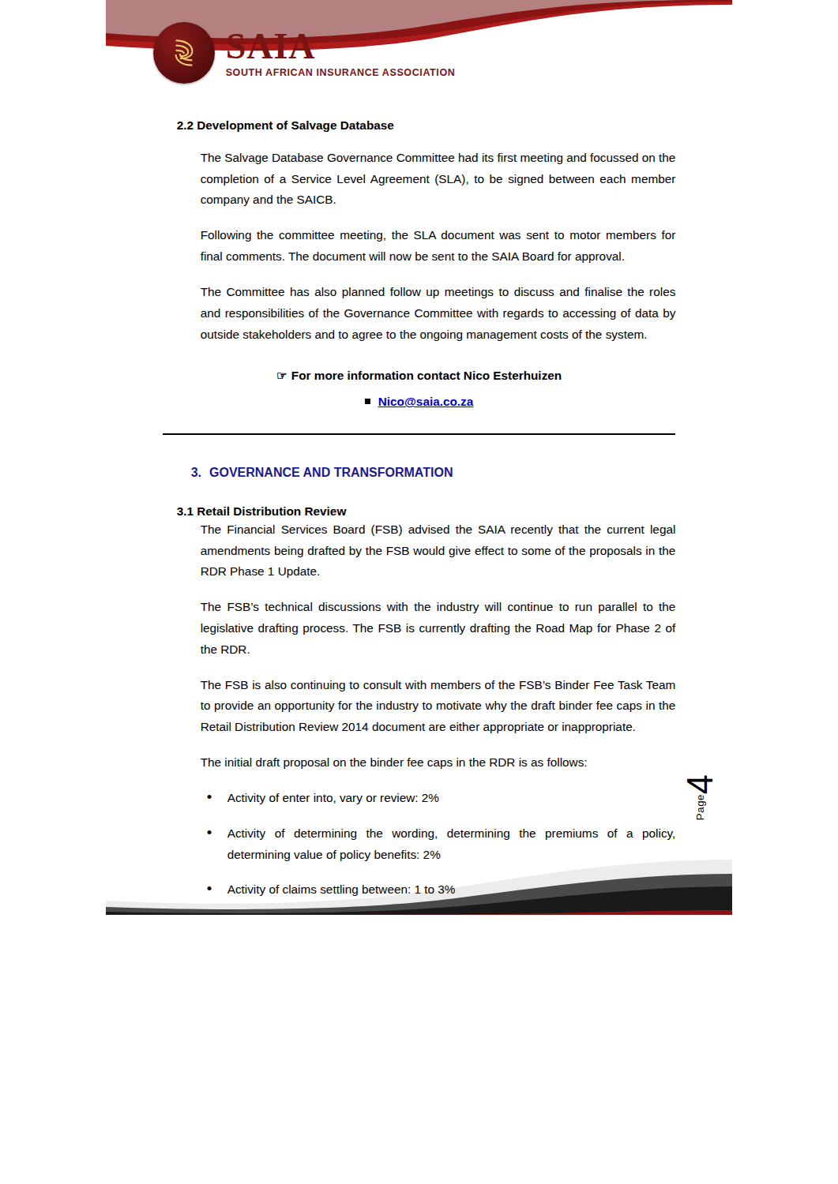SAIA SOUTH AFRICAN INSURANCE ASSOCIATION
2.2 Development of Salvage Database
The Salvage Database Governance Committee had its first meeting and focussed on the completion of a Service Level Agreement (SLA), to be signed between each member company and the SAICB.
Following the committee meeting, the SLA document was sent to motor members for final comments. The document will now be sent to the SAIA Board for approval.
The Committee has also planned follow up meetings to discuss and finalise the roles and responsibilities of the Governance Committee with regards to accessing of data by outside stakeholders and to agree to the ongoing management costs of the system.
☞For more information contact Nico Esterhuizen
Nico@saia.co.za
3. GOVERNANCE AND TRANSFORMATION
3.1 Retail Distribution Review
The Financial Services Board (FSB) advised the SAIA recently that the current legal amendments being drafted by the FSB would give effect to some of the proposals in the RDR Phase 1 Update.
The FSB’s technical discussions with the industry will continue to run parallel to the legislative drafting process. The FSB is currently drafting the Road Map for Phase 2 of the RDR.
The FSB is also continuing to consult with members of the FSB’s Binder Fee Task Team to provide an opportunity for the industry to motivate why the draft binder fee caps in the Retail Distribution Review 2014 document are either appropriate or inappropriate.
The initial draft proposal on the binder fee caps in the RDR is as follows:
Activity of enter into, vary or review: 2%
Activity of determining the wording, determining the premiums of a policy, determining value of policy benefits: 2%
Activity of claims settling between: 1 to 3%
4 Page